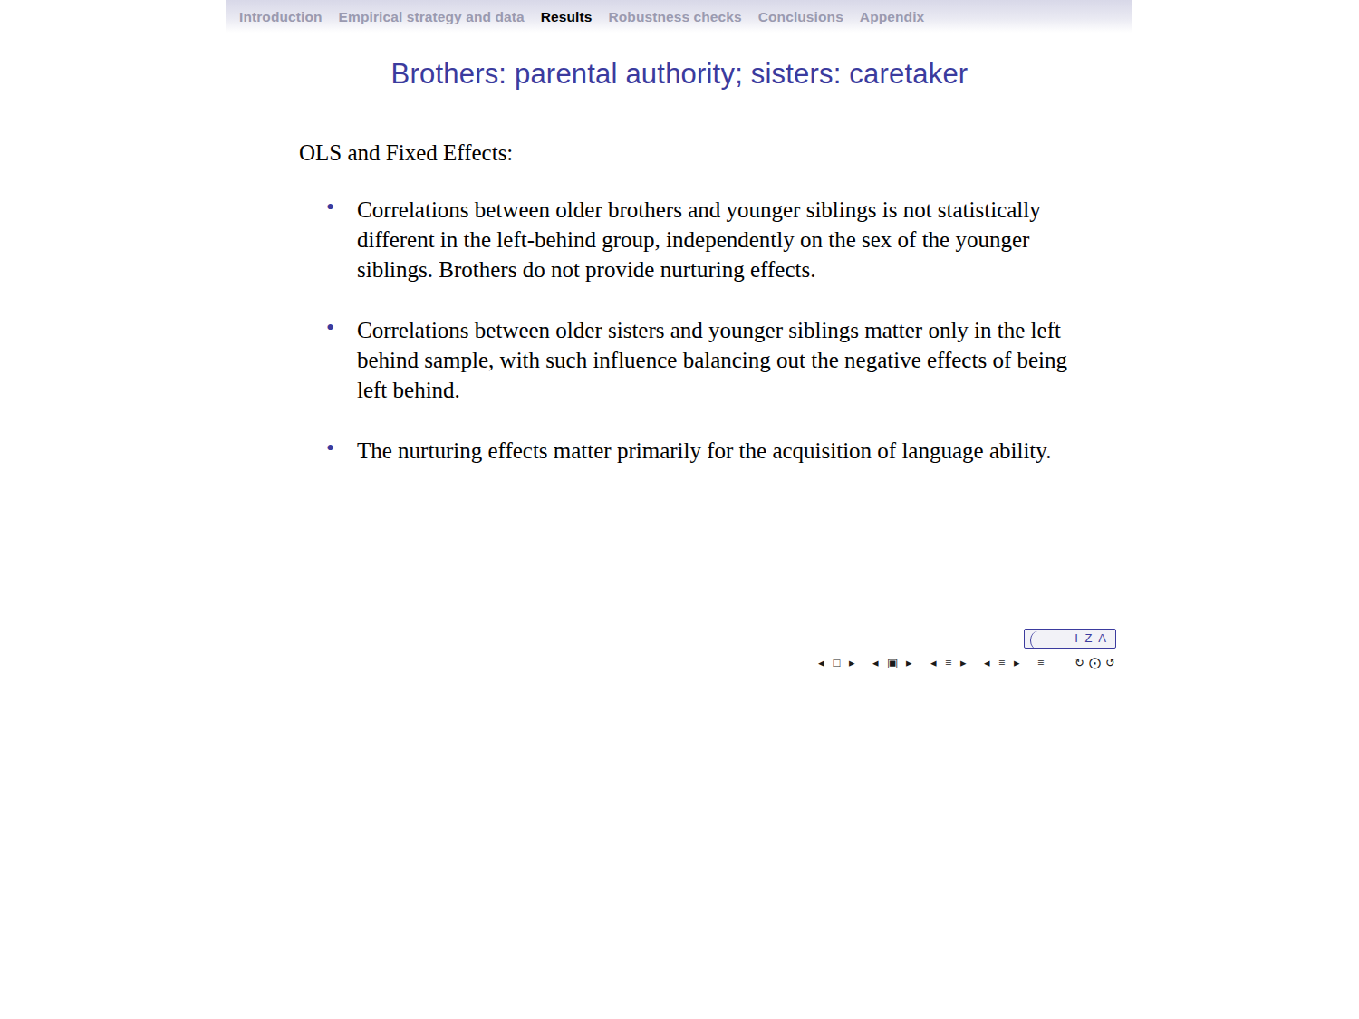Introduction Empirical strategy and data Results Robustness checks Conclusions Appendix
Brothers: parental authority; sisters: caretaker
OLS and Fixed Effects:
Correlations between older brothers and younger siblings is not statistically different in the left-behind group, independently on the sex of the younger siblings. Brothers do not provide nurturing effects.
Correlations between older sisters and younger siblings matter only in the left behind sample, with such influence balancing out the negative effects of being left behind.
The nurturing effects matter primarily for the acquisition of language ability.
I Z A
◂ □ ▸ ◂ ▣ ▸ ◂ ≡ ▸ ◂ ≡ ▸ ≡ ↻ ⨀ ↺